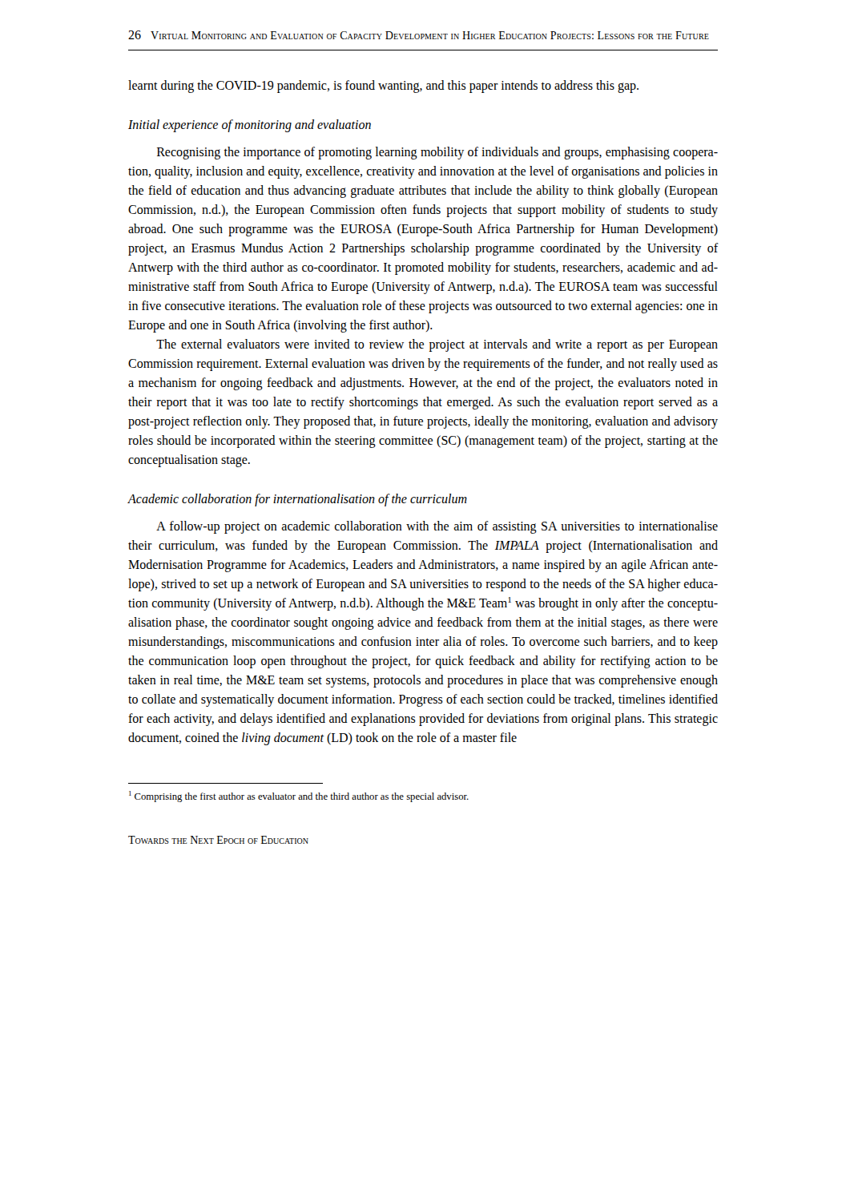26 Virtual Monitoring and Evaluation of Capacity Development in Higher Education Projects: Lessons for the Future
learnt during the COVID-19 pandemic, is found wanting, and this paper intends to address this gap.
Initial experience of monitoring and evaluation
Recognising the importance of promoting learning mobility of individuals and groups, emphasising cooperation, quality, inclusion and equity, excellence, creativity and innovation at the level of organisations and policies in the field of education and thus advancing graduate attributes that include the ability to think globally (European Commission, n.d.), the European Commission often funds projects that support mobility of students to study abroad. One such programme was the EUROSA (Europe-South Africa Partnership for Human Development) project, an Erasmus Mundus Action 2 Partnerships scholarship programme coordinated by the University of Antwerp with the third author as co-coordinator. It promoted mobility for students, researchers, academic and administrative staff from South Africa to Europe (University of Antwerp, n.d.a). The EUROSA team was successful in five consecutive iterations. The evaluation role of these projects was outsourced to two external agencies: one in Europe and one in South Africa (involving the first author).
The external evaluators were invited to review the project at intervals and write a report as per European Commission requirement. External evaluation was driven by the requirements of the funder, and not really used as a mechanism for ongoing feedback and adjustments. However, at the end of the project, the evaluators noted in their report that it was too late to rectify shortcomings that emerged. As such the evaluation report served as a post-project reflection only. They proposed that, in future projects, ideally the monitoring, evaluation and advisory roles should be incorporated within the steering committee (SC) (management team) of the project, starting at the conceptualisation stage.
Academic collaboration for internationalisation of the curriculum
A follow-up project on academic collaboration with the aim of assisting SA universities to internationalise their curriculum, was funded by the European Commission. The IMPALA project (Internationalisation and Modernisation Programme for Academics, Leaders and Administrators, a name inspired by an agile African antelope), strived to set up a network of European and SA universities to respond to the needs of the SA higher education community (University of Antwerp, n.d.b). Although the M&E Team1 was brought in only after the conceptualisation phase, the coordinator sought ongoing advice and feedback from them at the initial stages, as there were misunderstandings, miscommunications and confusion inter alia of roles. To overcome such barriers, and to keep the communication loop open throughout the project, for quick feedback and ability for rectifying action to be taken in real time, the M&E team set systems, protocols and procedures in place that was comprehensive enough to collate and systematically document information. Progress of each section could be tracked, timelines identified for each activity, and delays identified and explanations provided for deviations from original plans. This strategic document, coined the living document (LD) took on the role of a master file
1 Comprising the first author as evaluator and the third author as the special advisor.
Towards the Next Epoch of Education